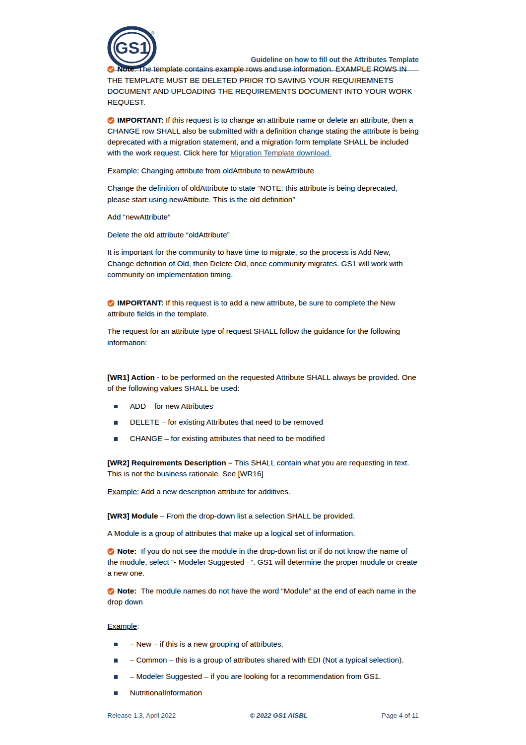GS1 ®
Guideline on how to fill out the Attributes Template
Note: The template contains example rows and use information. EXAMPLE ROWS IN THE TEMPLATE MUST BE DELETED PRIOR TO SAVING YOUR REQUIREMNETS DOCUMENT AND UPLOADING THE REQUIREMENTS DOCUMENT INTO YOUR WORK REQUEST.
IMPORTANT: If this request is to change an attribute name or delete an attribute, then a CHANGE row SHALL also be submitted with a definition change stating the attribute is being deprecated with a migration statement, and a migration form template SHALL be included with the work request. Click here for Migration Template download.
Example: Changing attribute from oldAttribute to newAttribute
Change the definition of oldAttribute to state “NOTE: this attribute is being deprecated, please start using newAttibute. This is the old definition”
Add “newAttribute”
Delete the old attribute “oldAttribute”
It is important for the community to have time to migrate, so the process is Add New, Change definition of Old, then Delete Old, once community migrates. GS1 will work with community on implementation timing.
IMPORTANT: If this request is to add a new attribute, be sure to complete the New attribute fields in the template.
The request for an attribute type of request SHALL follow the guidance for the following information:
[WR1] Action - to be performed on the requested Attribute SHALL always be provided. One of the following values SHALL be used:
ADD – for new Attributes
DELETE – for existing Attributes that need to be removed
CHANGE – for existing attributes that need to be modified
[WR2] Requirements Description – This SHALL contain what you are requesting in text. This is not the business rationale. See [WR16]
Example: Add a new description attribute for additives.
[WR3] Module – From the drop-down list a selection SHALL be provided.
A Module is a group of attributes that make up a logical set of information.
Note: If you do not see the module in the drop-down list or if do not know the name of the module, select “- Modeler Suggested –“. GS1 will determine the proper module or create a new one.
Note: The module names do not have the word “Module” at the end of each name in the drop down
Example:
– New – if this is a new grouping of attributes.
– Common – this is a group of attributes shared with EDI (Not a typical selection).
– Modeler Suggested – if you are looking for a recommendation from GS1.
NutritionalInformation
Release 1.3, April 2022
© 2022 GS1 AISBL
Page 4 of 11